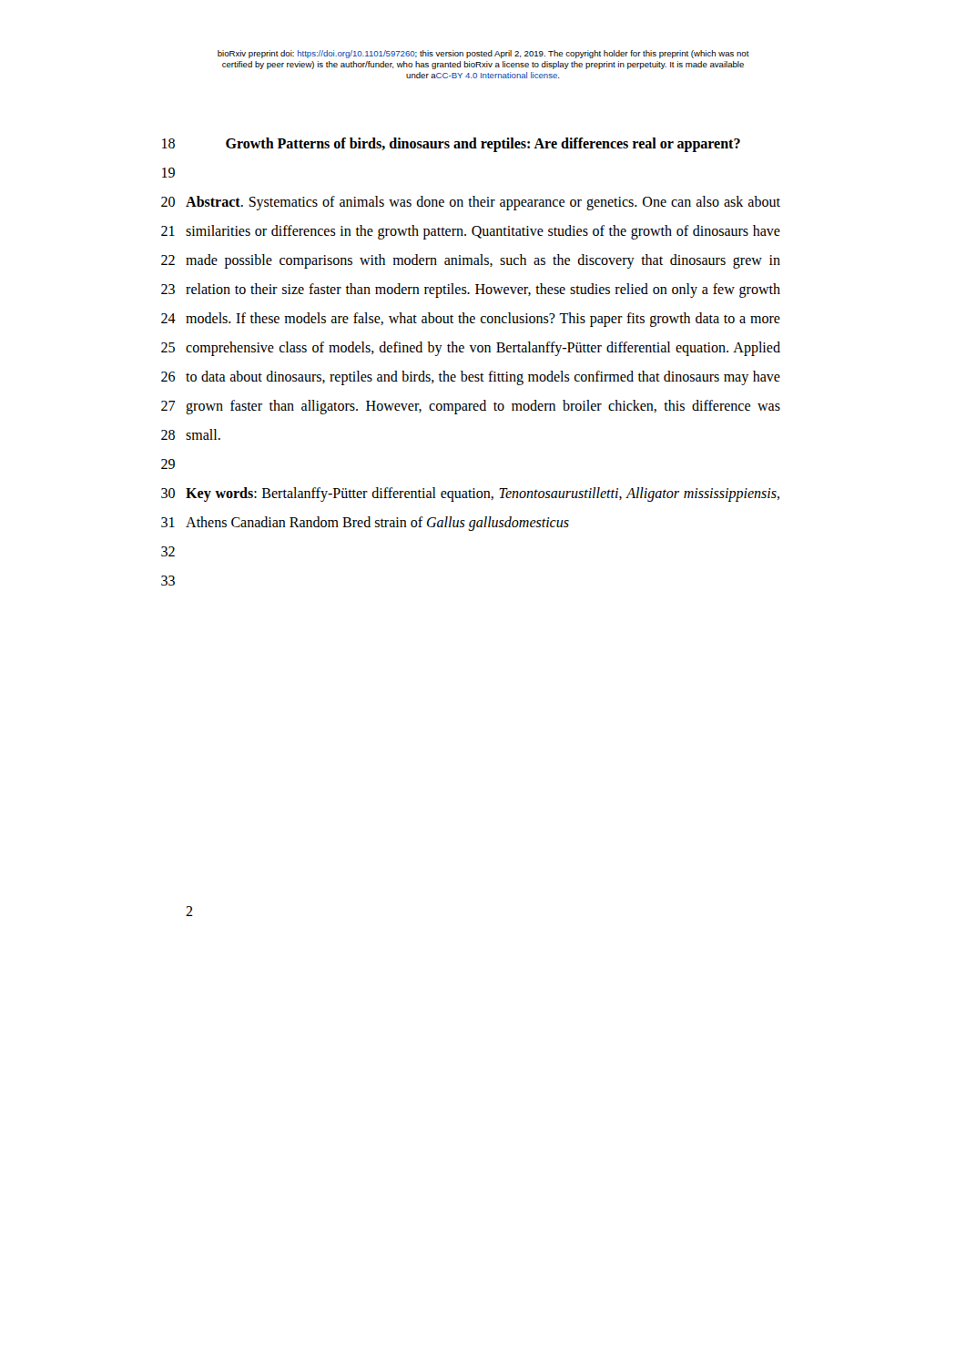bioRxiv preprint doi: https://doi.org/10.1101/597260; this version posted April 2, 2019. The copyright holder for this preprint (which was not
certified by peer review) is the author/funder, who has granted bioRxiv a license to display the preprint in perpetuity. It is made available
under aCC-BY 4.0 International license.
18
19
20
21
22
23
24
25
26
27
28
29
30
31
32
33
Growth Patterns of birds, dinosaurs and reptiles: Are differences real or apparent?
Abstract. Systematics of animals was done on their appearance or genetics. One can also ask about similarities or differences in the growth pattern. Quantitative studies of the growth of dinosaurs have made possible comparisons with modern animals, such as the discovery that dinosaurs grew in relation to their size faster than modern reptiles. However, these studies relied on only a few growth models. If these models are false, what about the conclusions? This paper fits growth data to a more comprehensive class of models, defined by the von Bertalanffy-Pütter differential equation. Applied to data about dinosaurs, reptiles and birds, the best fitting models confirmed that dinosaurs may have grown faster than alligators. However, compared to modern broiler chicken, this difference was small.
Key words: Bertalanffy-Pütter differential equation, Tenontosaurustilletti, Alligator mississippiensis, Athens Canadian Random Bred strain of Gallus gallusdomesticus
2